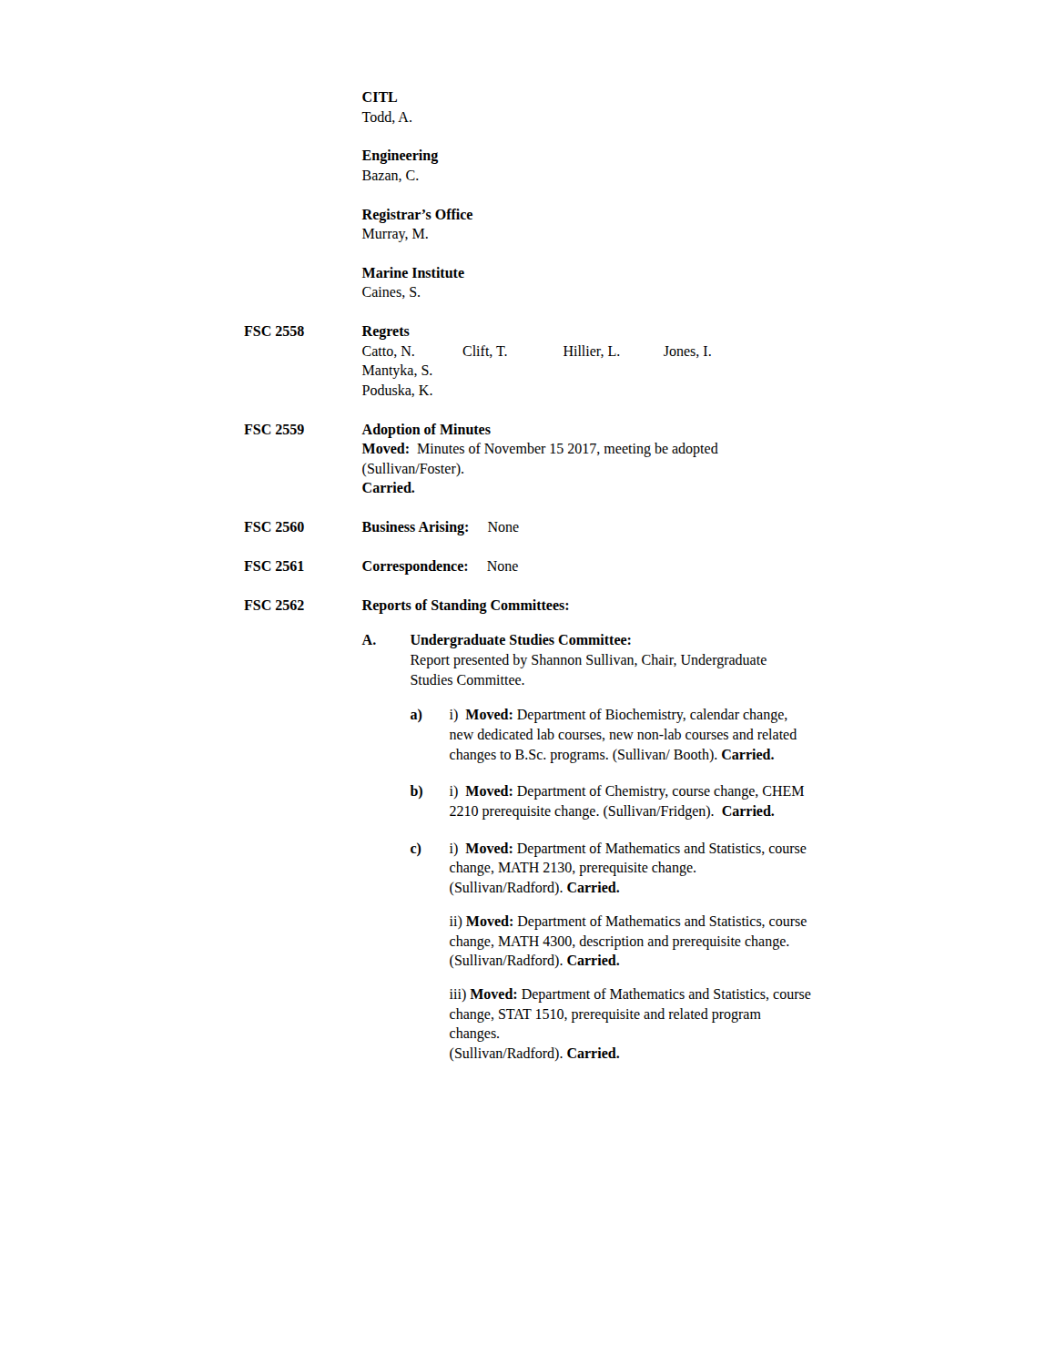CITL
Todd, A.
Engineering
Bazan, C.
Registrar’s Office
Murray, M.
Marine Institute
Caines, S.
FSC 2558
Regrets
Catto, N. Clift, T. Hillier, L. Jones, I. Mantyka, S.
Poduska, K.
FSC 2559
Adoption of Minutes
Moved: Minutes of November 15 2017, meeting be adopted (Sullivan/Foster).
Carried.
FSC 2560
Business Arising: None
FSC 2561
Correspondence: None
FSC 2562
Reports of Standing Committees:
A.
Undergraduate Studies Committee:
Report presented by Shannon Sullivan, Chair, Undergraduate Studies Committee.
a)
i) Moved: Department of Biochemistry, calendar change, new dedicated lab courses, new non-lab courses and related changes to B.Sc. programs. (Sullivan/ Booth). Carried.
b)
i) Moved: Department of Chemistry, course change, CHEM 2210 prerequisite change. (Sullivan/Fridgen). Carried.
c)
i) Moved: Department of Mathematics and Statistics, course change, MATH 2130, prerequisite change. (Sullivan/Radford). Carried.
ii) Moved: Department of Mathematics and Statistics, course change, MATH 4300, description and prerequisite change. (Sullivan/Radford). Carried.
iii) Moved: Department of Mathematics and Statistics, course change, STAT 1510, prerequisite and related program changes.
(Sullivan/Radford). Carried.